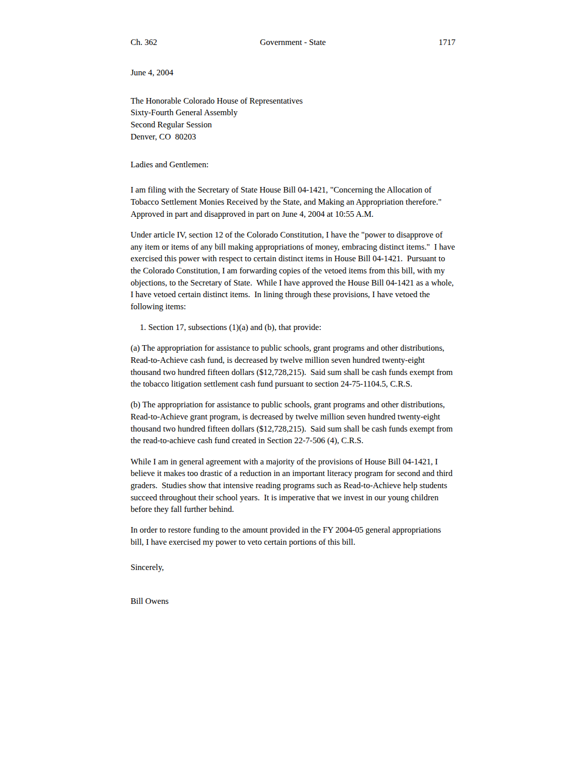Ch. 362
Government - State
1717
June 4, 2004
The Honorable Colorado House of Representatives
Sixty-Fourth General Assembly
Second Regular Session
Denver, CO 80203
Ladies and Gentlemen:
I am filing with the Secretary of State House Bill 04-1421, "Concerning the Allocation of Tobacco Settlement Monies Received by the State, and Making an Appropriation therefore." Approved in part and disapproved in part on June 4, 2004 at 10:55 A.M.
Under article IV, section 12 of the Colorado Constitution, I have the "power to disapprove of any item or items of any bill making appropriations of money, embracing distinct items." I have exercised this power with respect to certain distinct items in House Bill 04-1421. Pursuant to the Colorado Constitution, I am forwarding copies of the vetoed items from this bill, with my objections, to the Secretary of State. While I have approved the House Bill 04-1421 as a whole, I have vetoed certain distinct items. In lining through these provisions, I have vetoed the following items:
Section 17, subsections (1)(a) and (b), that provide:
(a) The appropriation for assistance to public schools, grant programs and other distributions, Read-to-Achieve cash fund, is decreased by twelve million seven hundred twenty-eight thousand two hundred fifteen dollars ($12,728,215). Said sum shall be cash funds exempt from the tobacco litigation settlement cash fund pursuant to section 24-75-1104.5, C.R.S.
(b) The appropriation for assistance to public schools, grant programs and other distributions, Read-to-Achieve grant program, is decreased by twelve million seven hundred twenty-eight thousand two hundred fifteen dollars ($12,728,215). Said sum shall be cash funds exempt from the read-to-achieve cash fund created in Section 22-7-506 (4), C.R.S.
While I am in general agreement with a majority of the provisions of House Bill 04-1421, I believe it makes too drastic of a reduction in an important literacy program for second and third graders. Studies show that intensive reading programs such as Read-to-Achieve help students succeed throughout their school years. It is imperative that we invest in our young children before they fall further behind.
In order to restore funding to the amount provided in the FY 2004-05 general appropriations bill, I have exercised my power to veto certain portions of this bill.
Sincerely,
Bill Owens